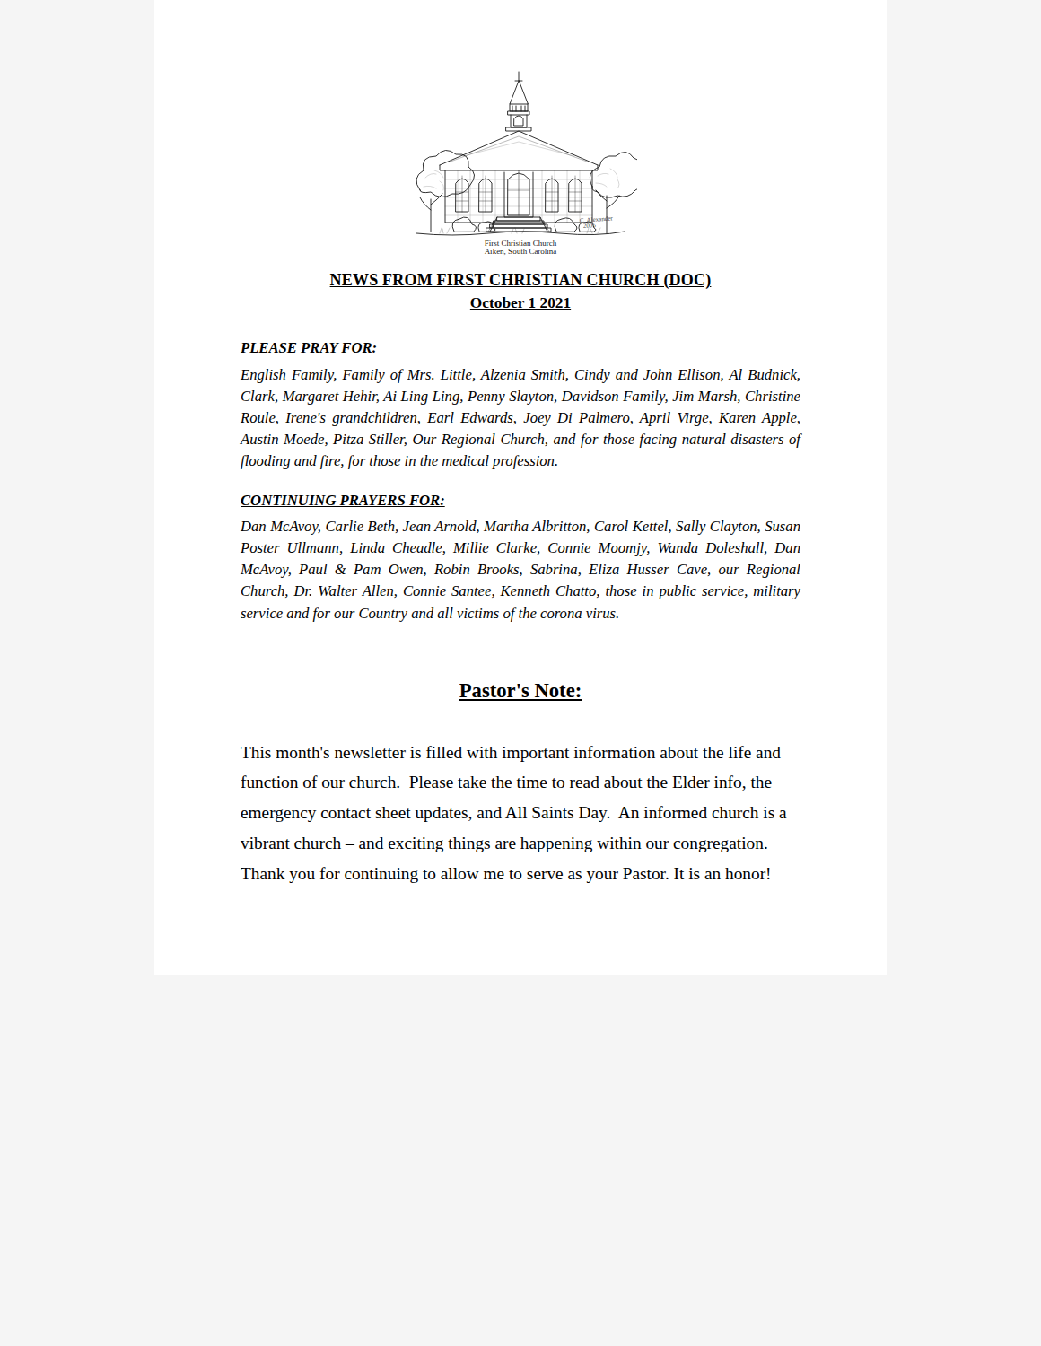Line drawing of First Christian Church, Aiken, South Carolina A pen-and-ink style sketch of a single-story brick church building with a central steeple, gabled roof, arched windows, and front steps, framed by trees and shrubs. C. Alexander 2005 First Christian Church Aiken, South Carolina
NEWS FROM FIRST CHRISTIAN CHURCH (DOC)
October 1 2021
PLEASE PRAY FOR:
English Family, Family of Mrs. Little, Alzenia Smith, Cindy and John Ellison, Al Budnick, Clark, Margaret Hehir, Ai Ling Ling, Penny Slayton, Davidson Family, Jim Marsh, Christine Roule, Irene's grandchildren, Earl Edwards, Joey Di Palmero, April Virge, Karen Apple, Austin Moede, Pitza Stiller, Our Regional Church, and for those facing natural disasters of flooding and fire, for those in the medical profession.
CONTINUING PRAYERS FOR:
Dan McAvoy, Carlie Beth, Jean Arnold, Martha Albritton, Carol Kettel, Sally Clayton, Susan Poster Ullmann, Linda Cheadle, Millie Clarke, Connie Moomjy, Wanda Doleshall, Dan McAvoy, Paul & Pam Owen, Robin Brooks, Sabrina, Eliza Husser Cave, our Regional Church, Dr. Walter Allen, Connie Santee, Kenneth Chatto, those in public service, military service and for our Country and all victims of the corona virus.
Pastor's Note:
This month's newsletter is filled with important information about the life and function of our church. Please take the time to read about the Elder info, the emergency contact sheet updates, and All Saints Day. An informed church is a vibrant church – and exciting things are happening within our congregation. Thank you for continuing to allow me to serve as your Pastor. It is an honor!